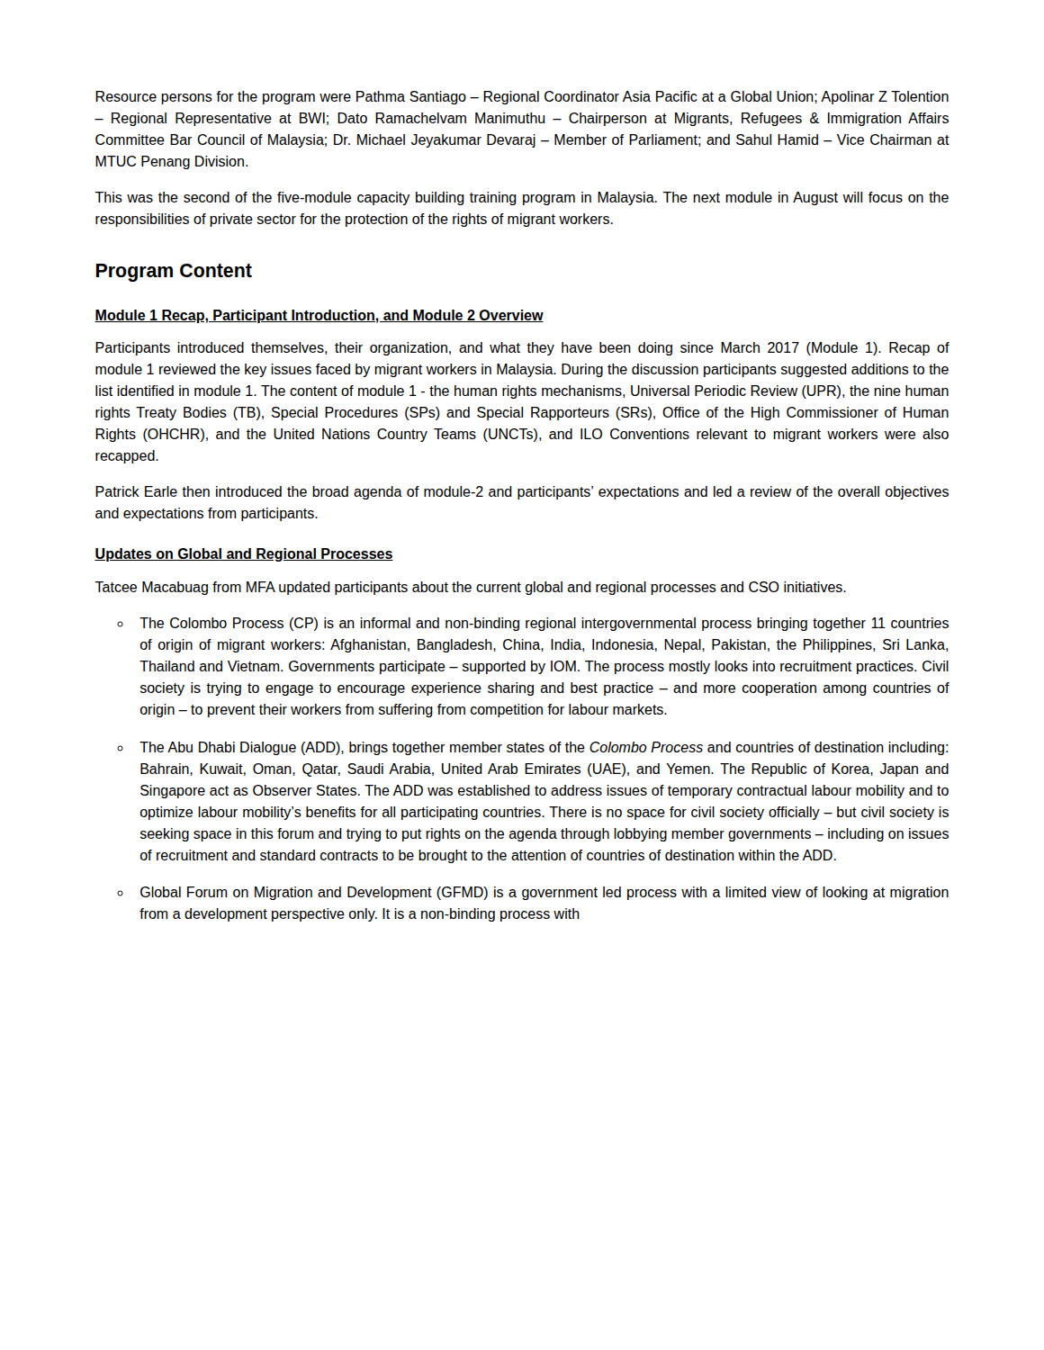Resource persons for the program were Pathma Santiago – Regional Coordinator Asia Pacific at a Global Union; Apolinar Z Tolention – Regional Representative at BWI; Dato Ramachelvam Manimuthu – Chairperson at Migrants, Refugees & Immigration Affairs Committee Bar Council of Malaysia; Dr. Michael Jeyakumar Devaraj – Member of Parliament; and Sahul Hamid – Vice Chairman at MTUC Penang Division.
This was the second of the five-module capacity building training program in Malaysia. The next module in August will focus on the responsibilities of private sector for the protection of the rights of migrant workers.
Program Content
Module 1 Recap, Participant Introduction, and Module 2 Overview
Participants introduced themselves, their organization, and what they have been doing since March 2017 (Module 1). Recap of module 1 reviewed the key issues faced by migrant workers in Malaysia. During the discussion participants suggested additions to the list identified in module 1. The content of module 1 - the human rights mechanisms, Universal Periodic Review (UPR), the nine human rights Treaty Bodies (TB), Special Procedures (SPs) and Special Rapporteurs (SRs), Office of the High Commissioner of Human Rights (OHCHR), and the United Nations Country Teams (UNCTs), and ILO Conventions relevant to migrant workers were also recapped.
Patrick Earle then introduced the broad agenda of module-2 and participants’ expectations and led a review of the overall objectives and expectations from participants.
Updates on Global and Regional Processes
Tatcee Macabuag from MFA updated participants about the current global and regional processes and CSO initiatives.
The Colombo Process (CP) is an informal and non-binding regional intergovernmental process bringing together 11 countries of origin of migrant workers: Afghanistan, Bangladesh, China, India, Indonesia, Nepal, Pakistan, the Philippines, Sri Lanka, Thailand and Vietnam. Governments participate – supported by IOM. The process mostly looks into recruitment practices. Civil society is trying to engage to encourage experience sharing and best practice – and more cooperation among countries of origin – to prevent their workers from suffering from competition for labour markets.
The Abu Dhabi Dialogue (ADD), brings together member states of the Colombo Process and countries of destination including: Bahrain, Kuwait, Oman, Qatar, Saudi Arabia, United Arab Emirates (UAE), and Yemen. The Republic of Korea, Japan and Singapore act as Observer States. The ADD was established to address issues of temporary contractual labour mobility and to optimize labour mobility’s benefits for all participating countries. There is no space for civil society officially – but civil society is seeking space in this forum and trying to put rights on the agenda through lobbying member governments – including on issues of recruitment and standard contracts to be brought to the attention of countries of destination within the ADD.
Global Forum on Migration and Development (GFMD) is a government led process with a limited view of looking at migration from a development perspective only. It is a non-binding process with